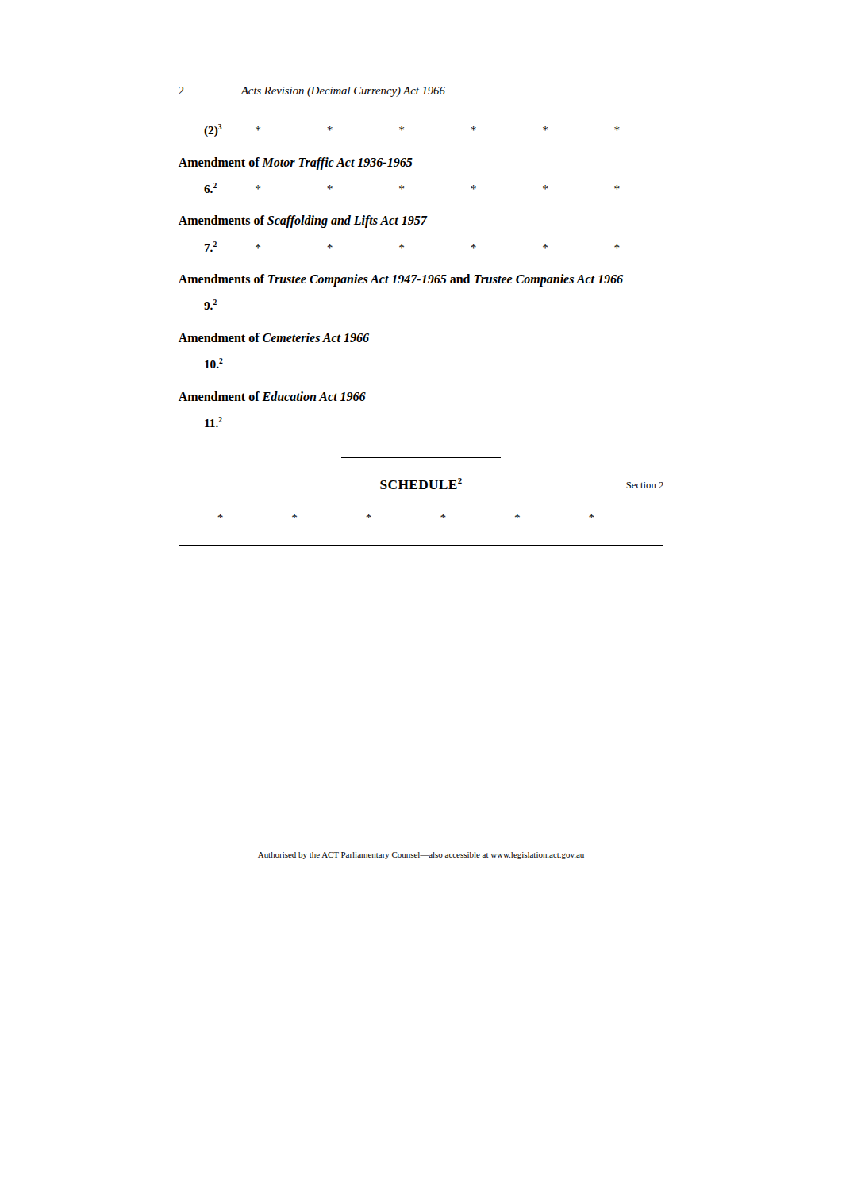2
Acts Revision (Decimal Currency) Act 1966
(2)3 ******
Amendment of Motor Traffic Act 1936-1965
6.2 ******
Amendments of Scaffolding and Lifts Act 1957
7.2 ******
Amendments of Trustee Companies Act 1947-1965 and Trustee Companies Act 1966
9.2
Amendment of Cemeteries Act 1966
10.2
Amendment of Education Act 1966
11.2
SCHEDULE2 Section 2
******
Authorised by the ACT Parliamentary Counsel—also accessible at www.legislation.act.gov.au